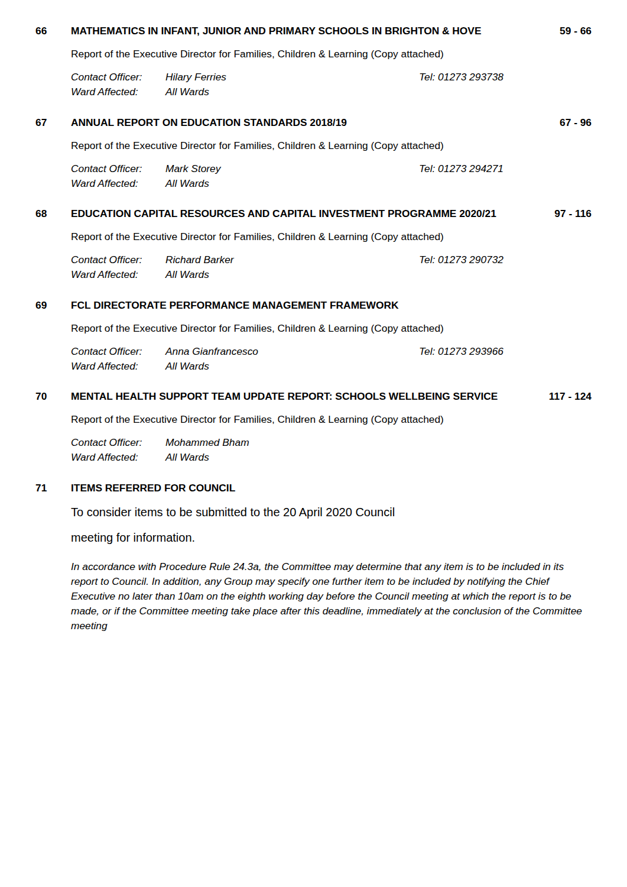66
MATHEMATICS IN INFANT, JUNIOR AND PRIMARY SCHOOLS IN BRIGHTON & HOVE
59 - 66
Report of the Executive Director for Families, Children & Learning (Copy attached)
Contact Officer:
Hilary Ferries
Tel: 01273 293738
Ward Affected:
All Wards
67
ANNUAL REPORT ON EDUCATION STANDARDS 2018/19
67 - 96
Report of the Executive Director for Families, Children & Learning (Copy attached)
Contact Officer:
Mark Storey
Tel: 01273 294271
Ward Affected:
All Wards
68
EDUCATION CAPITAL RESOURCES AND CAPITAL INVESTMENT PROGRAMME 2020/21
97 - 116
Report of the Executive Director for Families, Children & Learning (Copy attached)
Contact Officer:
Richard Barker
Tel: 01273 290732
Ward Affected:
All Wards
69
FCL DIRECTORATE PERFORMANCE MANAGEMENT FRAMEWORK
Report of the Executive Director for Families, Children & Learning (Copy attached)
Contact Officer:
Anna Gianfrancesco
Tel: 01273 293966
Ward Affected:
All Wards
70
MENTAL HEALTH SUPPORT TEAM UPDATE REPORT: SCHOOLS WELLBEING SERVICE
117 - 124
Report of the Executive Director for Families, Children & Learning (Copy attached)
Contact Officer:
Mohammed Bham
Ward Affected:
All Wards
71
ITEMS REFERRED FOR COUNCIL
To consider items to be submitted to the 20 April 2020 Council
meeting for information.
In accordance with Procedure Rule 24.3a, the Committee may determine that any item is to be included in its report to Council. In addition, any Group may specify one further item to be included by notifying the Chief Executive no later than 10am on the eighth working day before the Council meeting at which the report is to be made, or if the Committee meeting take place after this deadline, immediately at the conclusion of the Committee meeting